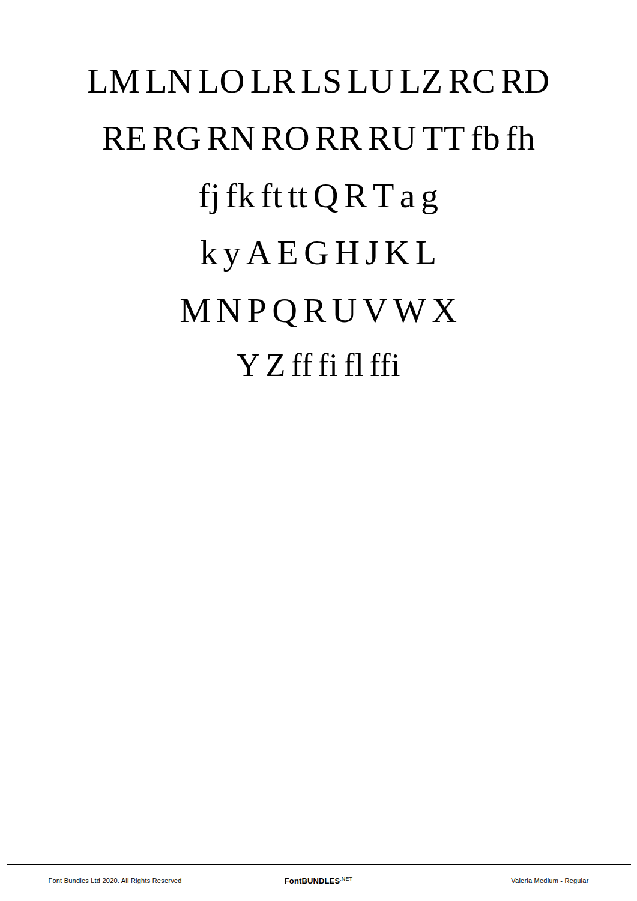LM LN LO LR LS LU LZ RC RD
RE RG RN RO RR RU TT fb fh
fj fk ft tt QRTag
kyAEGHJKL
MNPQRUVWX
YZff fi fl ffi
Font Bundles Ltd 2020. All Rights Reserved
FontBUNDLES.NET
Valeria Medium - Regular